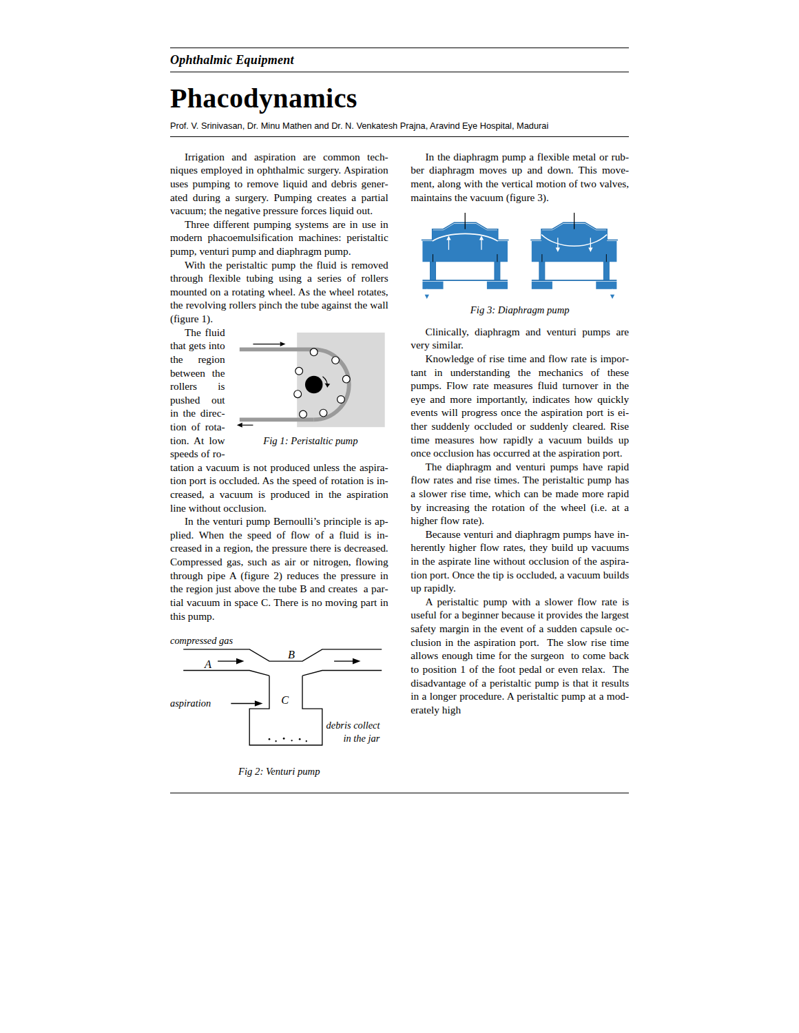Ophthalmic Equipment
Phacodynamics
Prof. V. Srinivasan, Dr. Minu Mathen and Dr. N. Venkatesh Prajna, Aravind Eye Hospital, Madurai
Irrigation and aspiration are common techniques employed in ophthalmic surgery. Aspiration uses pumping to remove liquid and debris generated during a surgery. Pumping creates a partial vacuum; the negative pressure forces liquid out.
Three different pumping systems are in use in modern phacoemulsification machines: peristaltic pump, venturi pump and diaphragm pump.
With the peristaltic pump the fluid is removed through flexible tubing using a series of rollers mounted on a rotating wheel. As the wheel rotates, the revolving rollers pinch the tube against the wall (figure 1).
Fig 1: Peristaltic pump
The fluid that gets into the region between the rollers is pushed out in the direction of rotation. At low speeds of rotation a vacuum is not produced unless the aspiration port is occluded. As the speed of rotation is increased, a vacuum is produced in the aspiration line without occlusion.
In the venturi pump Bernoulli’s principle is applied. When the speed of flow of a fluid is increased in a region, the pressure there is decreased. Compressed gas, such as air or nitrogen, flowing through pipe A (figure 2) reduces the pressure in the region just above the tube B and creates a partial vacuum in space C. There is no moving part in this pump.
A B compressed gas C aspiration debris collect in the jar
Fig 2: Venturi pump
In the diaphragm pump a flexible metal or rubber diaphragm moves up and down. This movement, along with the vertical motion of two valves, maintains the vacuum (figure 3).
Fig 3: Diaphragm pump
Clinically, diaphragm and venturi pumps are very similar.
Knowledge of rise time and flow rate is important in understanding the mechanics of these pumps. Flow rate measures fluid turnover in the eye and more importantly, indicates how quickly events will progress once the aspiration port is either suddenly occluded or suddenly cleared. Rise time measures how rapidly a vacuum builds up once occlusion has occurred at the aspiration port.
The diaphragm and venturi pumps have rapid flow rates and rise times. The peristaltic pump has a slower rise time, which can be made more rapid by increasing the rotation of the wheel (i.e. at a higher flow rate).
Because venturi and diaphragm pumps have inherently higher flow rates, they build up vacuums in the aspirate line without occlusion of the aspiration port. Once the tip is occluded, a vacuum builds up rapidly.
A peristaltic pump with a slower flow rate is useful for a beginner because it provides the largest safety margin in the event of a sudden capsule occlusion in the aspiration port. The slow rise time allows enough time for the surgeon to come back to position 1 of the foot pedal or even relax. The disadvantage of a peristaltic pump is that it results in a longer procedure. A peristaltic pump at a moderately high